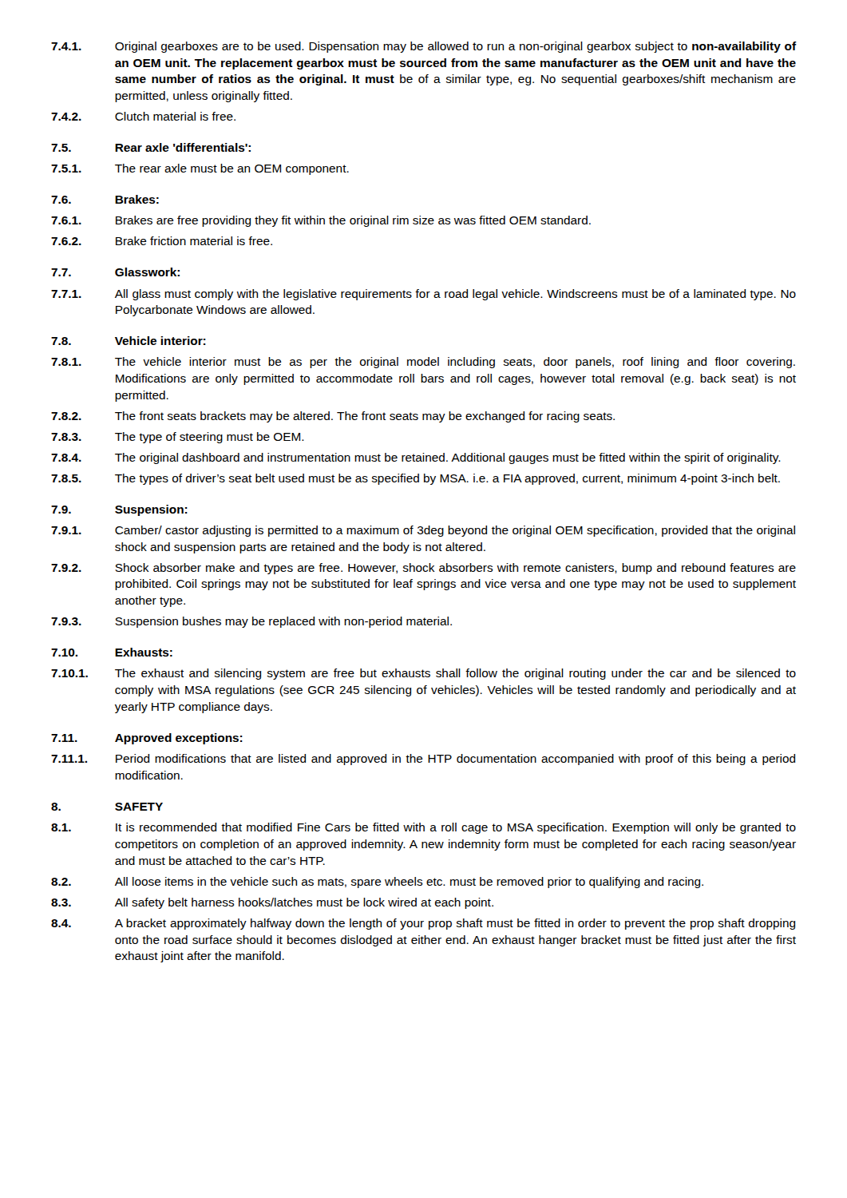| 7.4.1. | Original gearboxes are to be used. Dispensation may be allowed to run a non-original gearbox subject to non-availability of an OEM unit. The replacement gearbox must be sourced from the same manufacturer as the OEM unit and have the same number of ratios as the original. It must be of a similar type, eg. No sequential gearboxes/shift mechanism are permitted, unless originally fitted. |
| 7.4.2. | Clutch material is free. |
| 7.5. | Rear axle 'differentials': |
| 7.5.1. | The rear axle must be an OEM component. |
| 7.6. | Brakes: |
| 7.6.1. | Brakes are free providing they fit within the original rim size as was fitted OEM standard. |
| 7.6.2. | Brake friction material is free. |
| 7.7. | Glasswork: |
| 7.7.1. | All glass must comply with the legislative requirements for a road legal vehicle. Windscreens must be of a laminated type. No Polycarbonate Windows are allowed. |
| 7.8. | Vehicle interior: |
| 7.8.1. | The vehicle interior must be as per the original model including seats, door panels, roof lining and floor covering. Modifications are only permitted to accommodate roll bars and roll cages, however total removal (e.g. back seat) is not permitted. |
| 7.8.2. | The front seats brackets may be altered. The front seats may be exchanged for racing seats. |
| 7.8.3. | The type of steering must be OEM. |
| 7.8.4. | The original dashboard and instrumentation must be retained. Additional gauges must be fitted within the spirit of originality. |
| 7.8.5. | The types of driver’s seat belt used must be as specified by MSA. i.e. a FIA approved, current, minimum 4-point 3-inch belt. |
| 7.9. | Suspension: |
| 7.9.1. | Camber/ castor adjusting is permitted to a maximum of 3deg beyond the original OEM specification, provided that the original shock and suspension parts are retained and the body is not altered. |
| 7.9.2. | Shock absorber make and types are free. However, shock absorbers with remote canisters, bump and rebound features are prohibited. Coil springs may not be substituted for leaf springs and vice versa and one type may not be used to supplement another type. |
| 7.9.3. | Suspension bushes may be replaced with non-period material. |
| 7.10. | Exhausts: |
| 7.10.1. | The exhaust and silencing system are free but exhausts shall follow the original routing under the car and be silenced to comply with MSA regulations (see GCR 245 silencing of vehicles). Vehicles will be tested randomly and periodically and at yearly HTP compliance days. |
| 7.11. | Approved exceptions: |
| 7.11.1. | Period modifications that are listed and approved in the HTP documentation accompanied with proof of this being a period modification. |
| 8. | SAFETY |
| 8.1. | It is recommended that modified Fine Cars be fitted with a roll cage to MSA specification. Exemption will only be granted to competitors on completion of an approved indemnity. A new indemnity form must be completed for each racing season/year and must be attached to the car’s HTP. |
| 8.2. | All loose items in the vehicle such as mats, spare wheels etc. must be removed prior to qualifying and racing. |
| 8.3. | All safety belt harness hooks/latches must be lock wired at each point. |
| 8.4. | A bracket approximately halfway down the length of your prop shaft must be fitted in order to prevent the prop shaft dropping onto the road surface should it becomes dislodged at either end. An exhaust hanger bracket must be fitted just after the first exhaust joint after the manifold. |